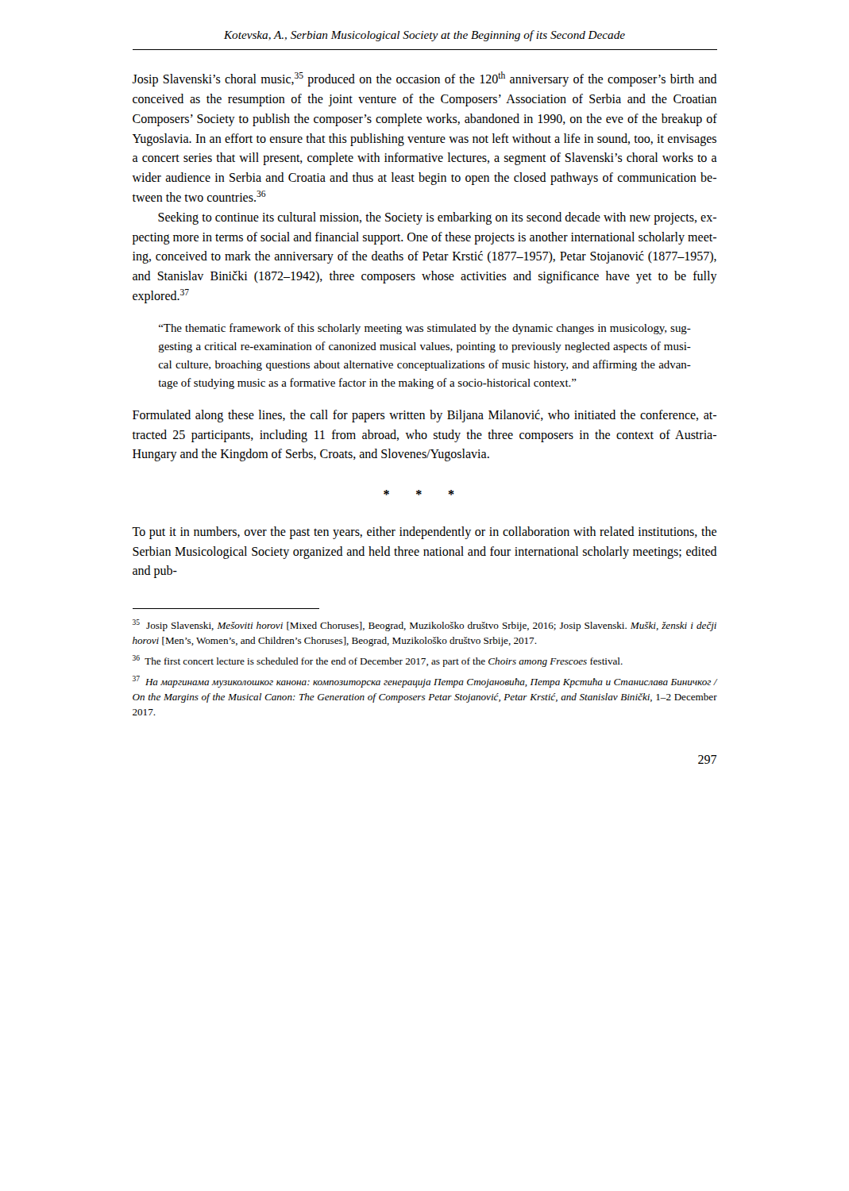Kotevska, A., Serbian Musicological Society at the Beginning of its Second Decade
Josip Slavenski’s choral music,35 produced on the occasion of the 120th anniversary of the composer’s birth and conceived as the resumption of the joint venture of the Composers’ Association of Serbia and the Croatian Composers’ Society to publish the composer’s complete works, abandoned in 1990, on the eve of the breakup of Yugoslavia. In an effort to ensure that this publishing venture was not left without a life in sound, too, it envisages a concert series that will present, complete with informative lectures, a segment of Slavenski’s choral works to a wider audience in Serbia and Croatia and thus at least begin to open the closed pathways of communication between the two countries.36
Seeking to continue its cultural mission, the Society is embarking on its second decade with new projects, expecting more in terms of social and financial support. One of these projects is another international scholarly meeting, conceived to mark the anniversary of the deaths of Petar Krstić (1877–1957), Petar Stojanović (1877–1957), and Stanislav Binički (1872–1942), three composers whose activities and significance have yet to be fully explored.37
“The thematic framework of this scholarly meeting was stimulated by the dynamic changes in musicology, suggesting a critical re-examination of canonized musical values, pointing to previously neglected aspects of musical culture, broaching questions about alternative conceptualizations of music history, and affirming the advantage of studying music as a formative factor in the making of a socio-historical context.”
Formulated along these lines, the call for papers written by Biljana Milanović, who initiated the conference, attracted 25 participants, including 11 from abroad, who study the three composers in the context of Austria-Hungary and the Kingdom of Serbs, Croats, and Slovenes/Yugoslavia.
* * *
To put it in numbers, over the past ten years, either independently or in collaboration with related institutions, the Serbian Musicological Society organized and held three national and four international scholarly meetings; edited and pub-
35 Josip Slavenski, Mešoviti horovi [Mixed Choruses], Beograd, Muzikološko društvo Srbije, 2016; Josip Slavenski. Muški, ženski i dečji horovi [Men’s, Women’s, and Children’s Choruses], Beograd, Muzikološko društvo Srbije, 2017.
36 The first concert lecture is scheduled for the end of December 2017, as part of the Choirs among Frescoes festival.
37 На маргинама музиколошког канона: композиторска генерација Петра Стојановића, Петра Крстића и Станислава Биничког / On the Margins of the Musical Canon: The Generation of Composers Petar Stojanović, Petar Krstić, and Stanislav Binički, 1–2 December 2017.
297